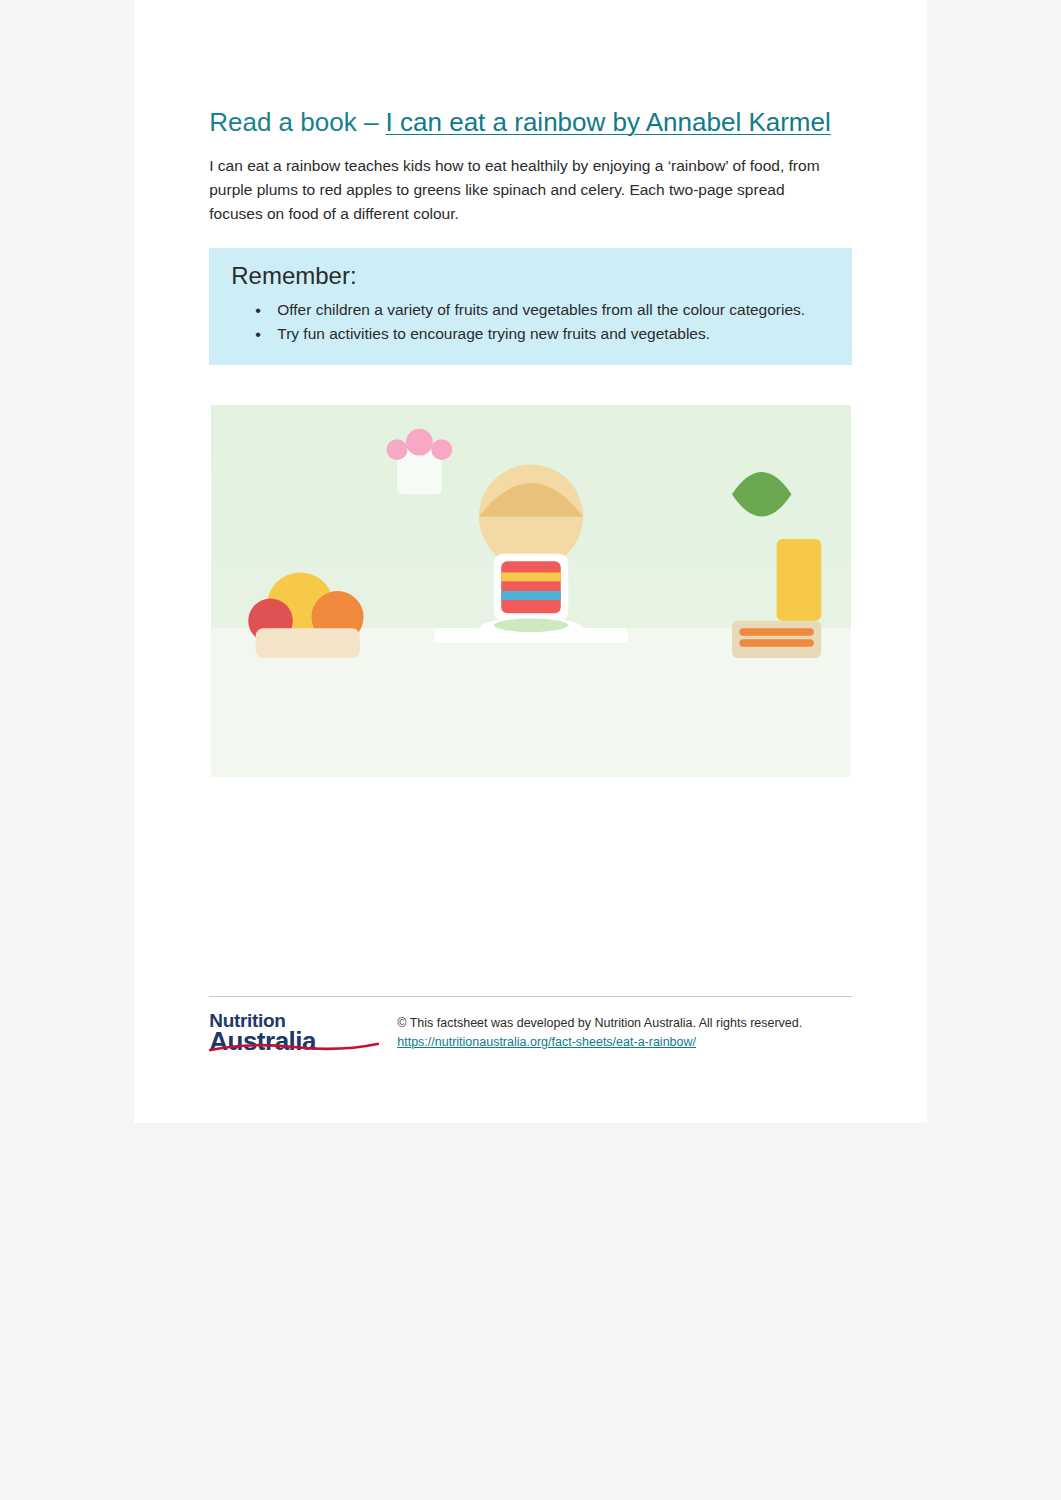Read a book – I can eat a rainbow by Annabel Karmel
I can eat a rainbow teaches kids how to eat healthily by enjoying a ‘rainbow’ of food, from purple plums to red apples to greens like spinach and celery. Each two-page spread focuses on food of a different colour.
Remember:
Offer children a variety of fruits and vegetables from all the colour categories.
Try fun activities to encourage trying new fruits and vegetables.
Nutrition Australia
© This factsheet was developed by Nutrition Australia. All rights reserved.
https://nutritionaustralia.org/fact-sheets/eat-a-rainbow/